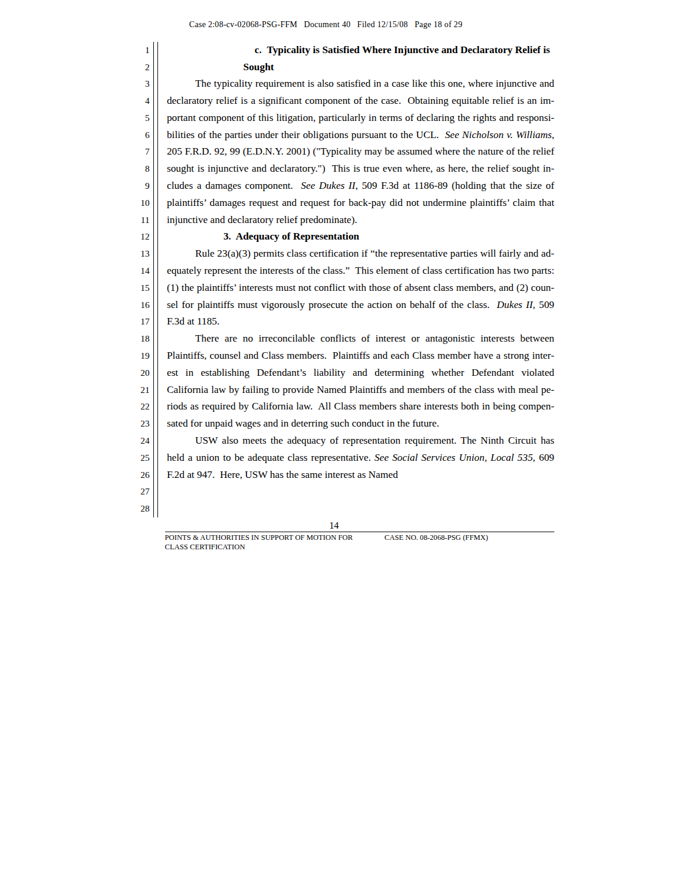Case 2:08-cv-02068-PSG-FFM Document 40 Filed 12/15/08 Page 18 of 29
1
2
3
4
5
6
7
8
9
10
11
12
13
14
15
16
17
18
19
20
21
22
23
24
25
26
27
28
c. Typicality is Satisfied Where Injunctive and Declaratory Relief isSought
The typicality requirement is also satisfied in a case like this one, where injunctive and declaratory relief is a significant component of the case. Obtaining equitable relief is an important component of this litigation, particularly in terms of declaring the rights and responsibilities of the parties under their obligations pursuant to the UCL. See Nicholson v. Williams, 205 F.R.D. 92, 99 (E.D.N.Y. 2001) ("Typicality may be assumed where the nature of the relief sought is injunctive and declaratory.") This is true even where, as here, the relief sought includes a damages component. See Dukes II, 509 F.3d at 1186-89 (holding that the size of plaintiffs’ damages request and request for back-pay did not undermine plaintiffs’ claim that injunctive and declaratory relief predominate).
3. Adequacy of Representation
Rule 23(a)(3) permits class certification if “the representative parties will fairly and adequately represent the interests of the class.” This element of class certification has two parts: (1) the plaintiffs’ interests must not conflict with those of absent class members, and (2) counsel for plaintiffs must vigorously prosecute the action on behalf of the class. Dukes II, 509 F.3d at 1185.
There are no irreconcilable conflicts of interest or antagonistic interests between Plaintiffs, counsel and Class members. Plaintiffs and each Class member have a strong interest in establishing Defendant’s liability and determining whether Defendant violated California law by failing to provide Named Plaintiffs and members of the class with meal periods as required by California law. All Class members share interests both in being compensated for unpaid wages and in deterring such conduct in the future.
USW also meets the adequacy of representation requirement. The Ninth Circuit has held a union to be adequate class representative. See Social Services Union, Local 535, 609 F.2d at 947. Here, USW has the same interest as Named
14
POINTS & AUTHORITIES IN SUPPORT OF MOTION FOR
CLASS CERTIFICATION
CASE NO. 08-2068-PSG (FFMX)